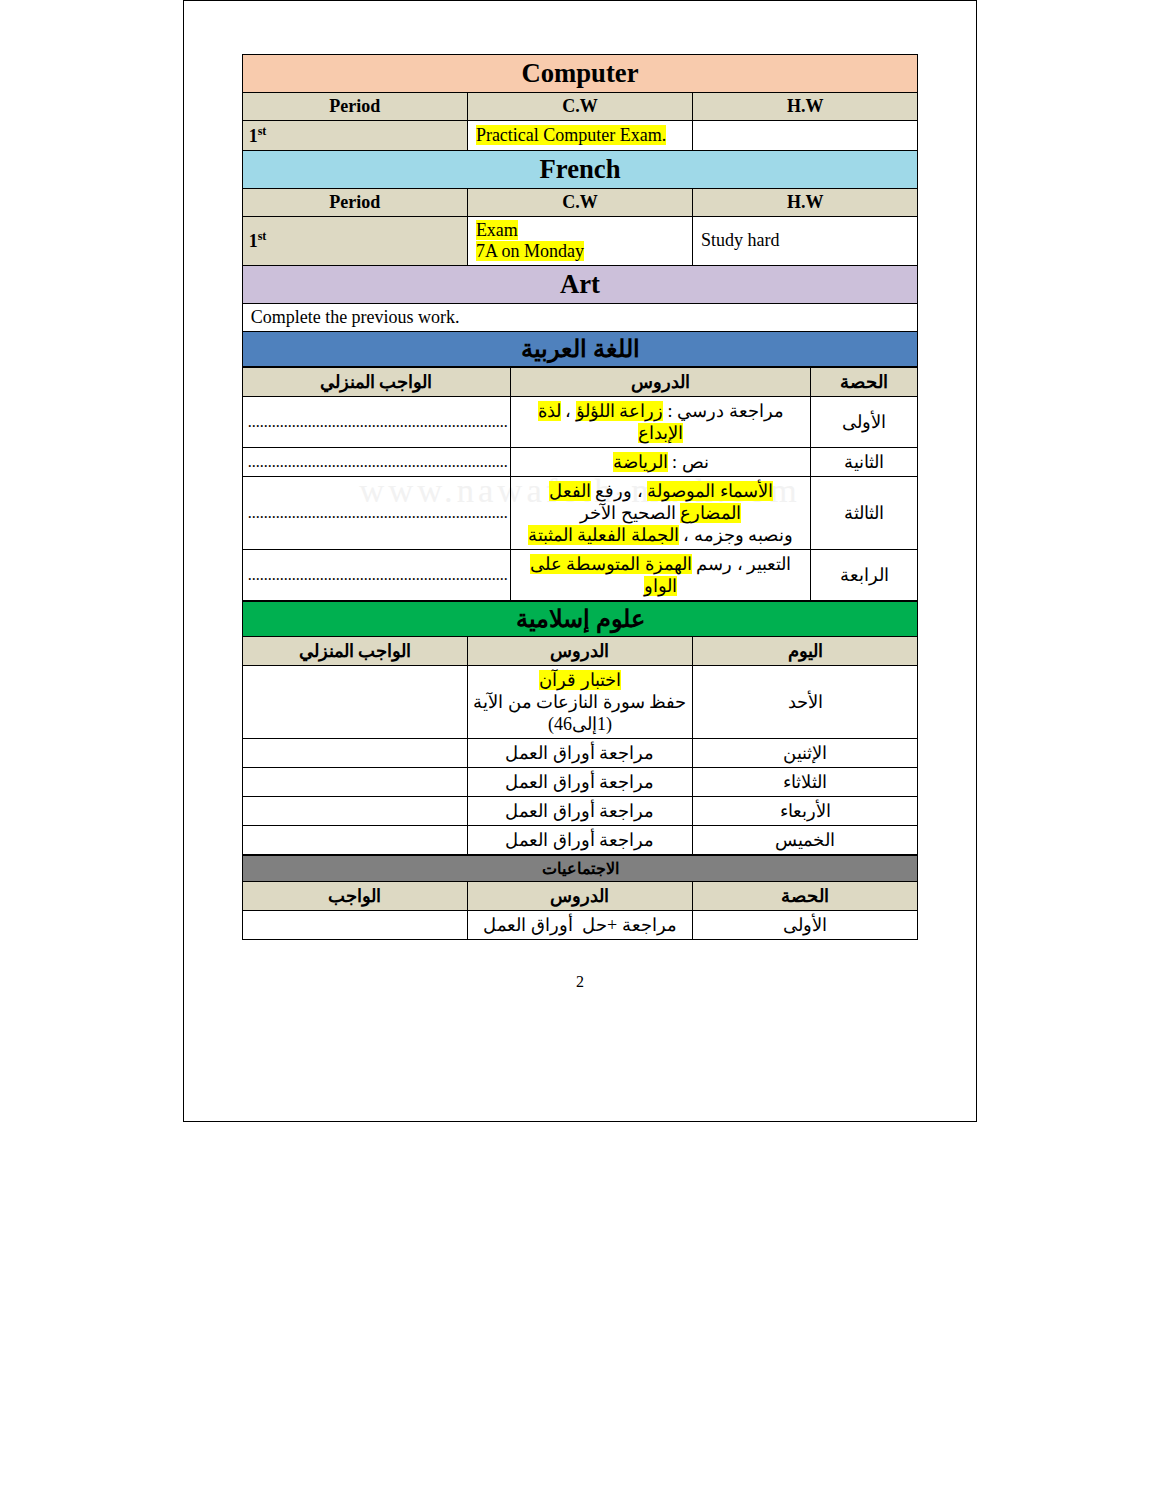www.nawafeth-math.com
| Computer |
| Period | C.W | H.W |
| 1 st | Practical Computer Exam. | |
| French |
| Period | C.W | H.W |
| 1 st | Exam 7A on Monday | Study hard |
| Art |
| Complete the previous work. |
| اللغة العربية |
| الواجب المنزلي | الدروس | الحصة |
| ................................................................. | مراجعة درسي : زراعة اللؤلؤ ، لذة الإبداع | الأولى |
| ................................................................. | نص : الرياضة | الثانية |
| ................................................................. | الأسماء الموصولة ، ورفع الفعل المضارع الصحيح الآخر ونصبه وجزمه ، الجملة الفعلية المثبتة | الثالثة |
| ................................................................. | التعبير ، رسم الهمزة المتوسطة على الواو | الرابعة |
| علوم إسلامية |
| الواجب المنزلي | الدروس | اليوم |
| | اختبار قرآن حفظ سورة النازعات من الآية (1إلى46) | الأحد |
| | مراجعة أوراق العمل | الإثنين |
| | مراجعة أوراق العمل | الثلاثاء |
| | مراجعة أوراق العمل | الأربعاء |
| | مراجعة أوراق العمل | الخميس |
| الاجتماعيات |
| الواجب | الدروس | الحصة |
| | مراجعة +حل أوراق العمل | الأولى |
2